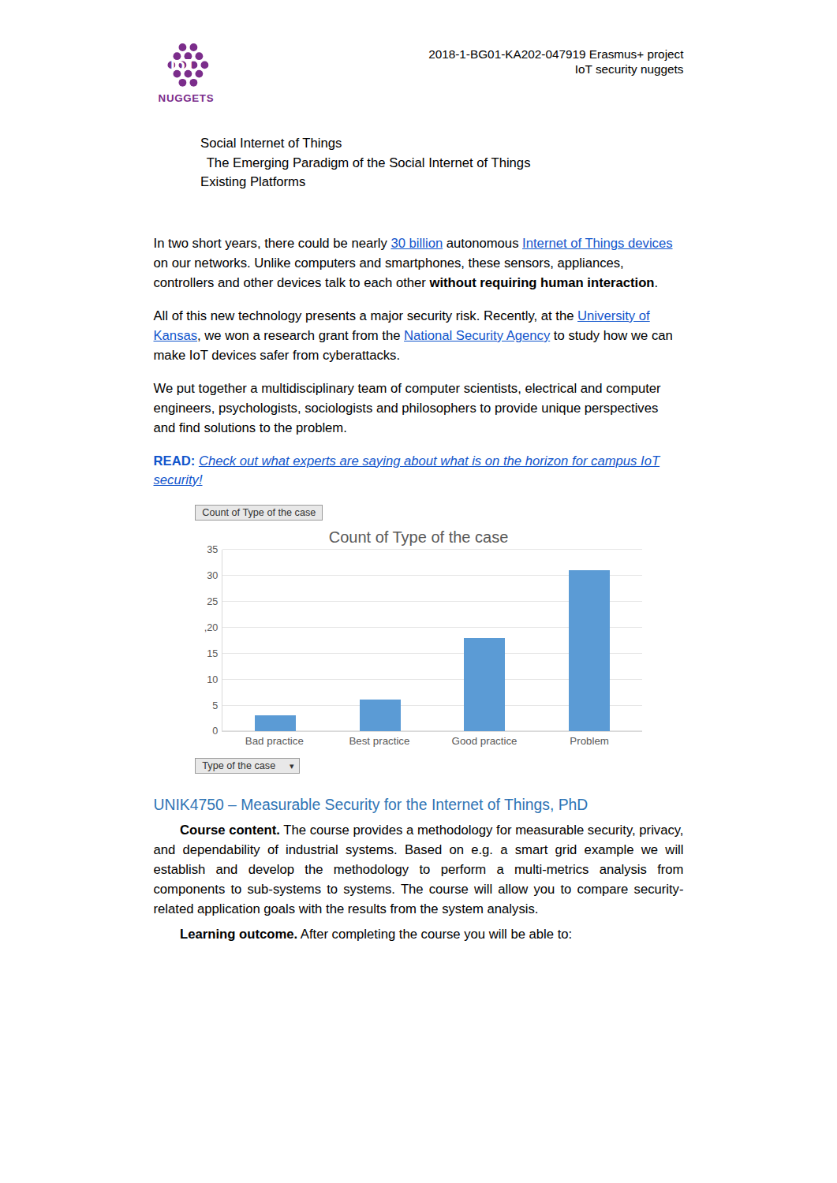IoT NUGGETS
2018-1-BG01-KA202-047919 Erasmus+ project
IoT security nuggets
Social Internet of Things
The Emerging Paradigm of the Social Internet of Things
Existing Platforms
In two short years, there could be nearly 30 billion autonomous Internet of Things devices on our networks. Unlike computers and smartphones, these sensors, appliances, controllers and other devices talk to each other without requiring human interaction.
All of this new technology presents a major security risk. Recently, at the University of Kansas, we won a research grant from the National Security Agency to study how we can make IoT devices safer from cyberattacks.
We put together a multidisciplinary team of computer scientists, electrical and computer engineers, psychologists, sociologists and philosophers to provide unique perspectives and find solutions to the problem.
READ: Check out what experts are saying about what is on the horizon for campus IoT security!
Count of Type of the case
Count of Type of the case
35
30
25
,20
15
10
5
0
Bad practice Best practice Good practice Problem
Type of the case ▾
UNIK4750 – Measurable Security for the Internet of Things, PhD
Course content. The course provides a methodology for measurable security, privacy, and dependability of industrial systems. Based on e.g. a smart grid example we will establish and develop the methodology to perform a multi-metrics analysis from components to sub-systems to systems. The course will allow you to compare security-related application goals with the results from the system analysis.
Learning outcome. After completing the course you will be able to: